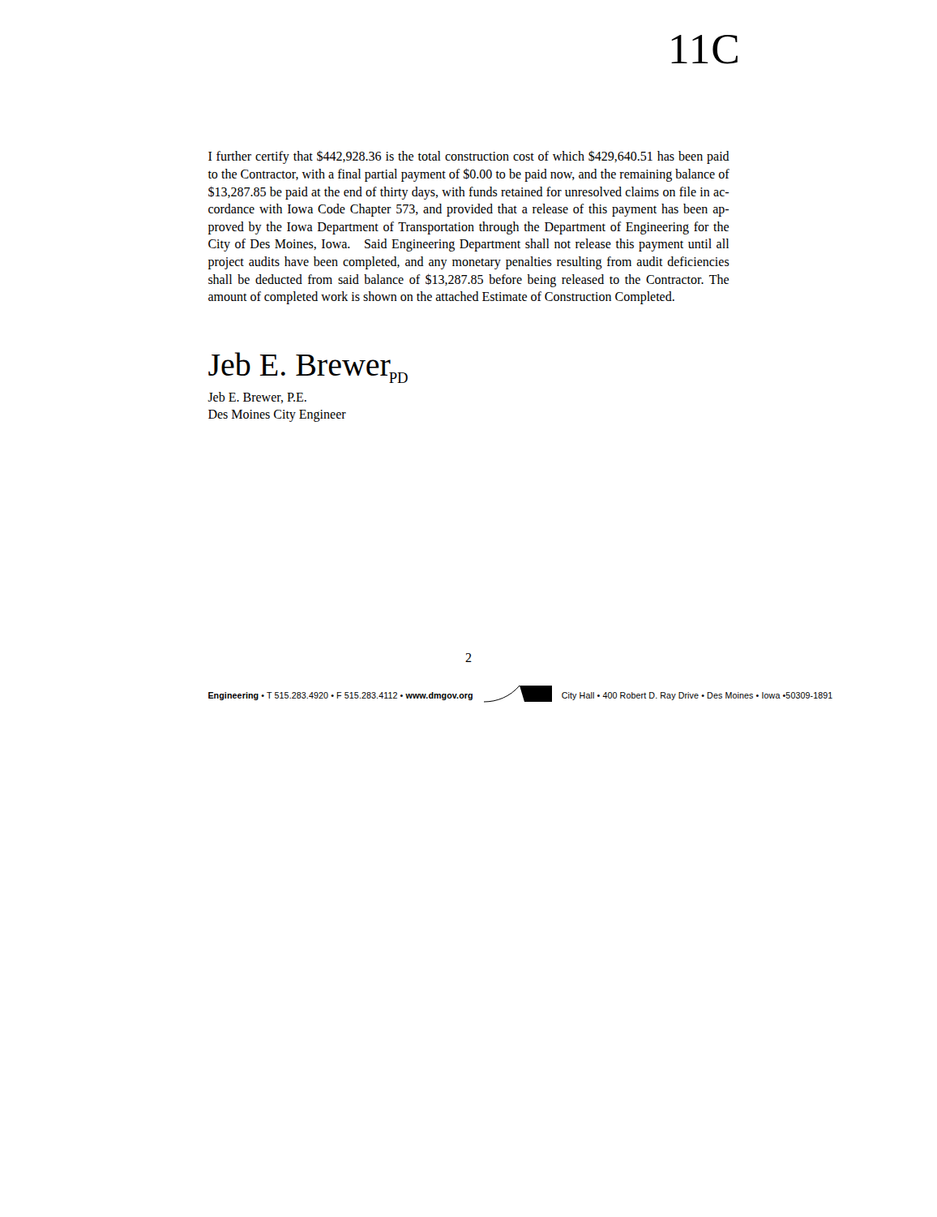11C
I further certify that $442,928.36 is the total construction cost of which $429,640.51 has been paid to the Contractor, with a final partial payment of $0.00 to be paid now, and the remaining balance of $13,287.85 be paid at the end of thirty days, with funds retained for unresolved claims on file in accordance with Iowa Code Chapter 573, and provided that a release of this payment has been approved by the Iowa Department of Transportation through the Department of Engineering for the City of Des Moines, Iowa. Said Engineering Department shall not release this payment until all project audits have been completed, and any monetary penalties resulting from audit deficiencies shall be deducted from said balance of $13,287.85 before being released to the Contractor. The amount of completed work is shown on the attached Estimate of Construction Completed.
Jeb E. BrewerPD
Jeb E. Brewer, P.E.
Des Moines City Engineer
2
Engineering • T 515.283.4920 • F 515.283.4112 • www.dmgov.org
City Hall • 400 Robert D. Ray Drive • Des Moines • Iowa •50309-1891